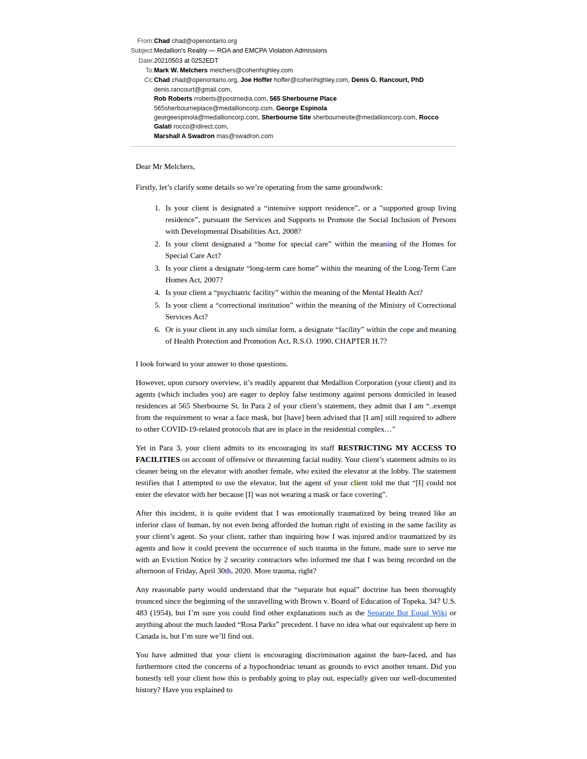| From: | Chad chad@openontario.org |
| Subject: | Medallion's Reality — ROA and EMCPA Violation Admissions |
| Date: | 20210503 at 0252EDT |
| To: | Mark W. Melchers melchers@cohenhighley.com |
| Cc: | Chad chad@openontario.org , Joe Hoffer hoffer@cohenhighley.com , Denis G. Rancourt, PhD denis.rancourt@gmail.com , Rob Roberts rroberts@postmedia.com , 565 Sherbourne Place 565sherbourneplace@medallioncorp.com , George Espinola georgeespinola@medallioncorp.com , Sherbourne Site sherbournesite@medallioncorp.com , Rocco Galati rocco@idirect.com , Marshall A Swadron mas@swadron.com |
Dear Mr Melchers,
Firstly, let’s clarify some details so we’re operating from the same groundwork:
Is your client is designated a “intensive support residence”, or a "supported group living residence”, pursuant the Services and Supports to Promote the Social Inclusion of Persons with Developmental Disabilities Act, 2008?
Is your client designated a “home for special care” within the meaning of the Homes for Special Care Act?
Is your client a designate “long-term care home” within the meaning of the Long-Term Care Homes Act, 2007?
Is your client a “psychiatric facility” within the meaning of the Mental Health Act?
Is your client a “correctional institution” within the meaning of the Ministry of Correctional Services Act?
Or is your client in any such similar form, a designate “facility” within the cope and meaning of Health Protection and Promotion Act, R.S.O. 1990, CHAPTER H.7?
I look forward to your answer to those questions.
However, upon cursory overview, it’s readily apparent that Medallion Corporation (your client) and its agents (which includes you) are eager to deploy false testimony against persons domiciled in leased residences at 565 Sherbourne St. In Para 2 of your client’s statement, they admit that I am “..exempt from the requirement to wear a face mask, but [have] been advised that [I am] still required to adhere to other COVID-19-related protocols that are in place in the residential complex…"
Yet in Para 3, your client admits to its encouraging its staff RESTRICTING MY ACCESS TO FACILITIES on account of offensive or threatening facial nudity. Your client’s statement admits to its cleaner being on the elevator with another female, who exited the elevator at the lobby. The statement testifies that I attempted to use the elevator, but the agent of your client told me that “[I] could not enter the elevator with her because [I] was not wearing a mask or face covering”.
After this incident, it is quite evident that I was emotionally traumatized by being treated like an inferior class of human, by not even being afforded the human right of existing in the same facility as your client’s agent. So your client, rather than inquiring how I was injured and/or traumatized by its agents and how it could prevent the occurrence of such trauma in the future, made sure to serve me with an Eviction Notice by 2 security contractors who informed me that I was being recorded on the afternoon of Friday, April 30th, 2020. More trauma, right?
Any reasonable party would understand that the “separate but equal” doctrine has been thoroughly trounced since the beginning of the unravelling with Brown v. Board of Education of Topeka, 347 U.S. 483 (1954), but I’m sure you could find other explanations such as the Separate But Equal Wiki or anything about the much lauded “Rosa Parks” precedent. I have no idea what our equivalent up here in Canada is, but I’m sure we’ll find out.
You have admitted that your client is encouraging discrimination against the bare-faced, and has furthermore cited the concerns of a hypochondriac tenant as grounds to evict another tenant. Did you honestly tell your client how this is probably going to play out, especially given our well-documented history? Have you explained to